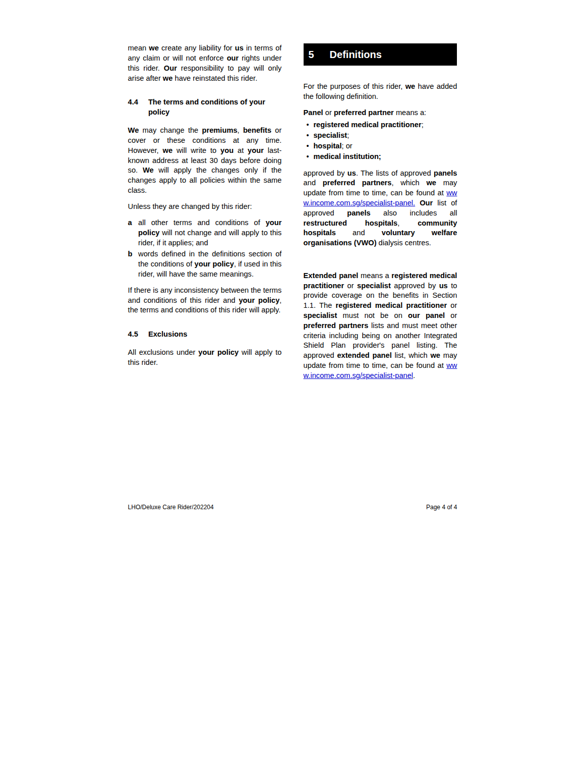mean we create any liability for us in terms of any claim or will not enforce our rights under this rider. Our responsibility to pay will only arise after we have reinstated this rider.
4.4 The terms and conditions of your policy
We may change the premiums, benefits or cover or these conditions at any time. However, we will write to you at your last-known address at least 30 days before doing so. We will apply the changes only if the changes apply to all policies within the same class.
Unless they are changed by this rider:
a all other terms and conditions of your policy will not change and will apply to this rider, if it applies; and
b words defined in the definitions section of the conditions of your policy, if used in this rider, will have the same meanings.
If there is any inconsistency between the terms and conditions of this rider and your policy, the terms and conditions of this rider will apply.
4.5 Exclusions
All exclusions under your policy will apply to this rider.
5 Definitions
For the purposes of this rider, we have added the following definition.
Panel or preferred partner means a:
registered medical practitioner;
specialist;
hospital; or
medical institution;
approved by us. The lists of approved panels and preferred partners, which we may update from time to time, can be found at www.income.com.sg/specialist-panel. Our list of approved panels also includes all restructured hospitals, community hospitals and voluntary welfare organisations (VWO) dialysis centres.
Extended panel means a registered medical practitioner or specialist approved by us to provide coverage on the benefits in Section 1.1. The registered medical practitioner or specialist must not be on our panel or preferred partners lists and must meet other criteria including being on another Integrated Shield Plan provider's panel listing. The approved extended panel list, which we may update from time to time, can be found at www.income.com.sg/specialist-panel.
LHO/Deluxe Care Rider/202204 Page 4 of 4